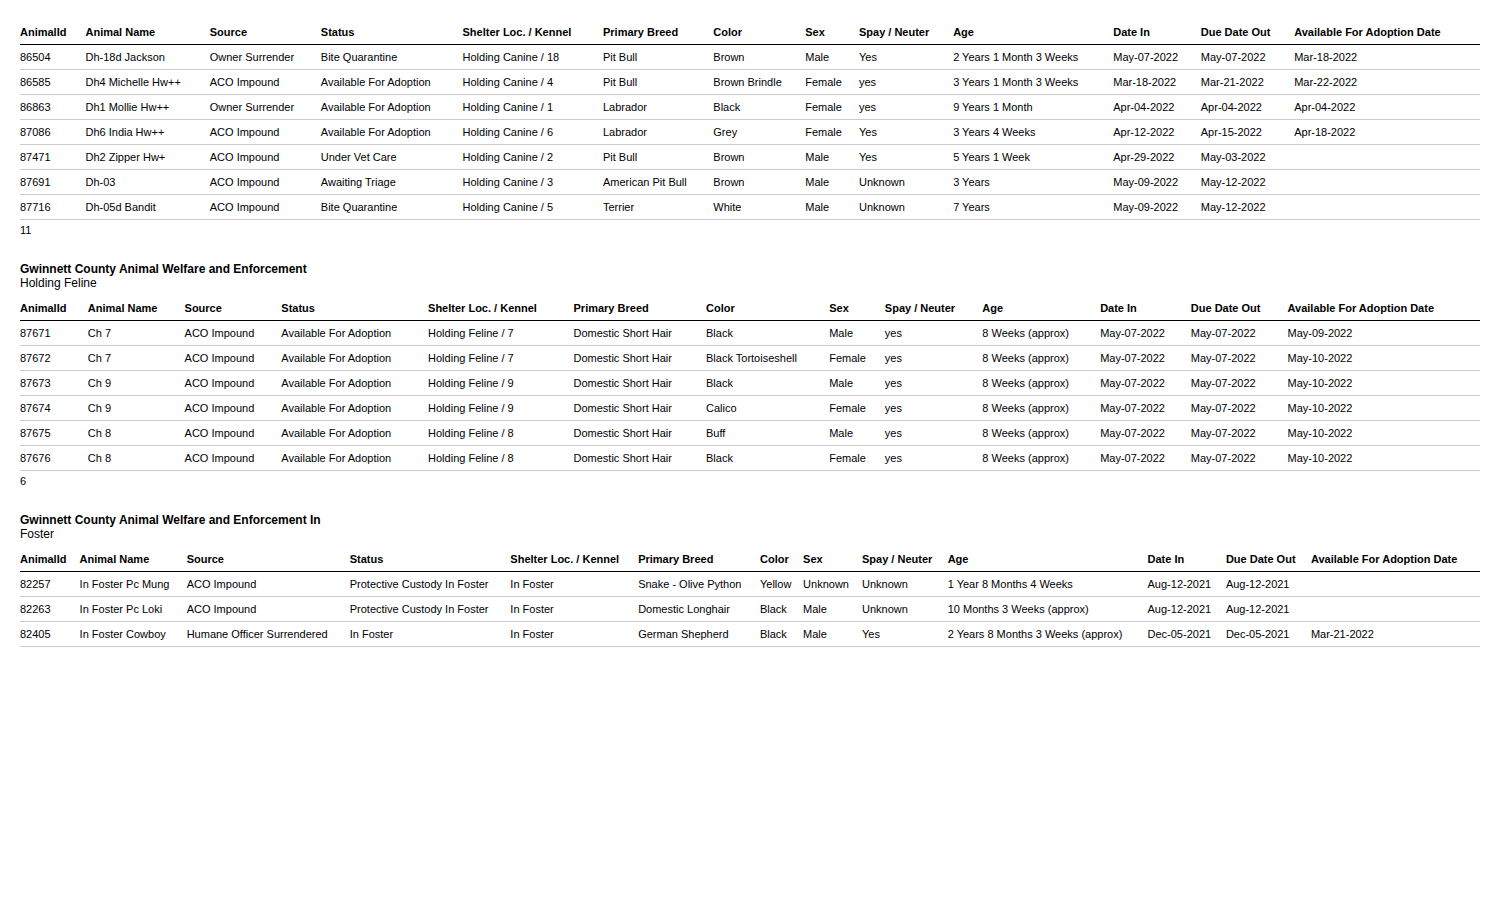| AnimalId | Animal Name | Source | Status | Shelter Loc. / Kennel | Primary Breed | Color | Sex | Spay / Neuter | Age | Date In | Due Date Out | Available For Adoption Date |
| --- | --- | --- | --- | --- | --- | --- | --- | --- | --- | --- | --- | --- |
| 86504 | Dh-18d Jackson | Owner Surrender | Bite Quarantine | Holding Canine / 18 | Pit Bull | Brown | Male | Yes | 2 Years 1 Month 3 Weeks | May-07-2022 | May-07-2022 | Mar-18-2022 |
| 86585 | Dh4 Michelle Hw++ | ACO Impound | Available For Adoption | Holding Canine / 4 | Pit Bull | Brown Brindle | Female | yes | 3 Years 1 Month 3 Weeks | Mar-18-2022 | Mar-21-2022 | Mar-22-2022 |
| 86863 | Dh1 Mollie Hw++ | Owner Surrender | Available For Adoption | Holding Canine / 1 | Labrador | Black | Female | yes | 9 Years 1 Month | Apr-04-2022 | Apr-04-2022 | Apr-04-2022 |
| 87086 | Dh6 India Hw++ | ACO Impound | Available For Adoption | Holding Canine / 6 | Labrador | Grey | Female | Yes | 3 Years 4 Weeks | Apr-12-2022 | Apr-15-2022 | Apr-18-2022 |
| 87471 | Dh2 Zipper Hw+ | ACO Impound | Under Vet Care | Holding Canine / 2 | Pit Bull | Brown | Male | Yes | 5 Years 1 Week | Apr-29-2022 | May-03-2022 | |
| 87691 | Dh-03 | ACO Impound | Awaiting Triage | Holding Canine / 3 | American Pit Bull | Brown | Male | Unknown | 3 Years | May-09-2022 | May-12-2022 | |
| 87716 | Dh-05d Bandit | ACO Impound | Bite Quarantine | Holding Canine / 5 | Terrier | White | Male | Unknown | 7 Years | May-09-2022 | May-12-2022 | |
11
Gwinnett County Animal Welfare and Enforcement Holding Feline
| AnimalId | Animal Name | Source | Status | Shelter Loc. / Kennel | Primary Breed | Color | Sex | Spay / Neuter | Age | Date In | Due Date Out | Available For Adoption Date |
| --- | --- | --- | --- | --- | --- | --- | --- | --- | --- | --- | --- | --- |
| 87671 | Ch 7 | ACO Impound | Available For Adoption | Holding Feline / 7 | Domestic Short Hair | Black | Male | yes | 8 Weeks (approx) | May-07-2022 | May-07-2022 | May-09-2022 |
| 87672 | Ch 7 | ACO Impound | Available For Adoption | Holding Feline / 7 | Domestic Short Hair | Black Tortoiseshell | Female | yes | 8 Weeks (approx) | May-07-2022 | May-07-2022 | May-10-2022 |
| 87673 | Ch 9 | ACO Impound | Available For Adoption | Holding Feline / 9 | Domestic Short Hair | Black | Male | yes | 8 Weeks (approx) | May-07-2022 | May-07-2022 | May-10-2022 |
| 87674 | Ch 9 | ACO Impound | Available For Adoption | Holding Feline / 9 | Domestic Short Hair | Calico | Female | yes | 8 Weeks (approx) | May-07-2022 | May-07-2022 | May-10-2022 |
| 87675 | Ch 8 | ACO Impound | Available For Adoption | Holding Feline / 8 | Domestic Short Hair | Buff | Male | yes | 8 Weeks (approx) | May-07-2022 | May-07-2022 | May-10-2022 |
| 87676 | Ch 8 | ACO Impound | Available For Adoption | Holding Feline / 8 | Domestic Short Hair | Black | Female | yes | 8 Weeks (approx) | May-07-2022 | May-07-2022 | May-10-2022 |
6
Gwinnett County Animal Welfare and Enforcement In Foster
| AnimalId | Animal Name | Source | Status | Shelter Loc. / Kennel | Primary Breed | Color | Sex | Spay / Neuter | Age | Date In | Due Date Out | Available For Adoption Date |
| --- | --- | --- | --- | --- | --- | --- | --- | --- | --- | --- | --- | --- |
| 82257 | In Foster Pc Mung | ACO Impound | Protective Custody In Foster | In Foster | Snake - Olive Python | Yellow | Unknown | Unknown | 1 Year 8 Months 4 Weeks | Aug-12-2021 | Aug-12-2021 | |
| 82263 | In Foster Pc Loki | ACO Impound | Protective Custody In Foster | In Foster | Domestic Longhair | Black | Male | Unknown | 10 Months 3 Weeks (approx) | Aug-12-2021 | Aug-12-2021 | |
| 82405 | In Foster Cowboy | Humane Officer Surrendered | In Foster | In Foster | German Shepherd | Black | Male | Yes | 2 Years 8 Months 3 Weeks (approx) | Dec-05-2021 | Dec-05-2021 | Mar-21-2022 |